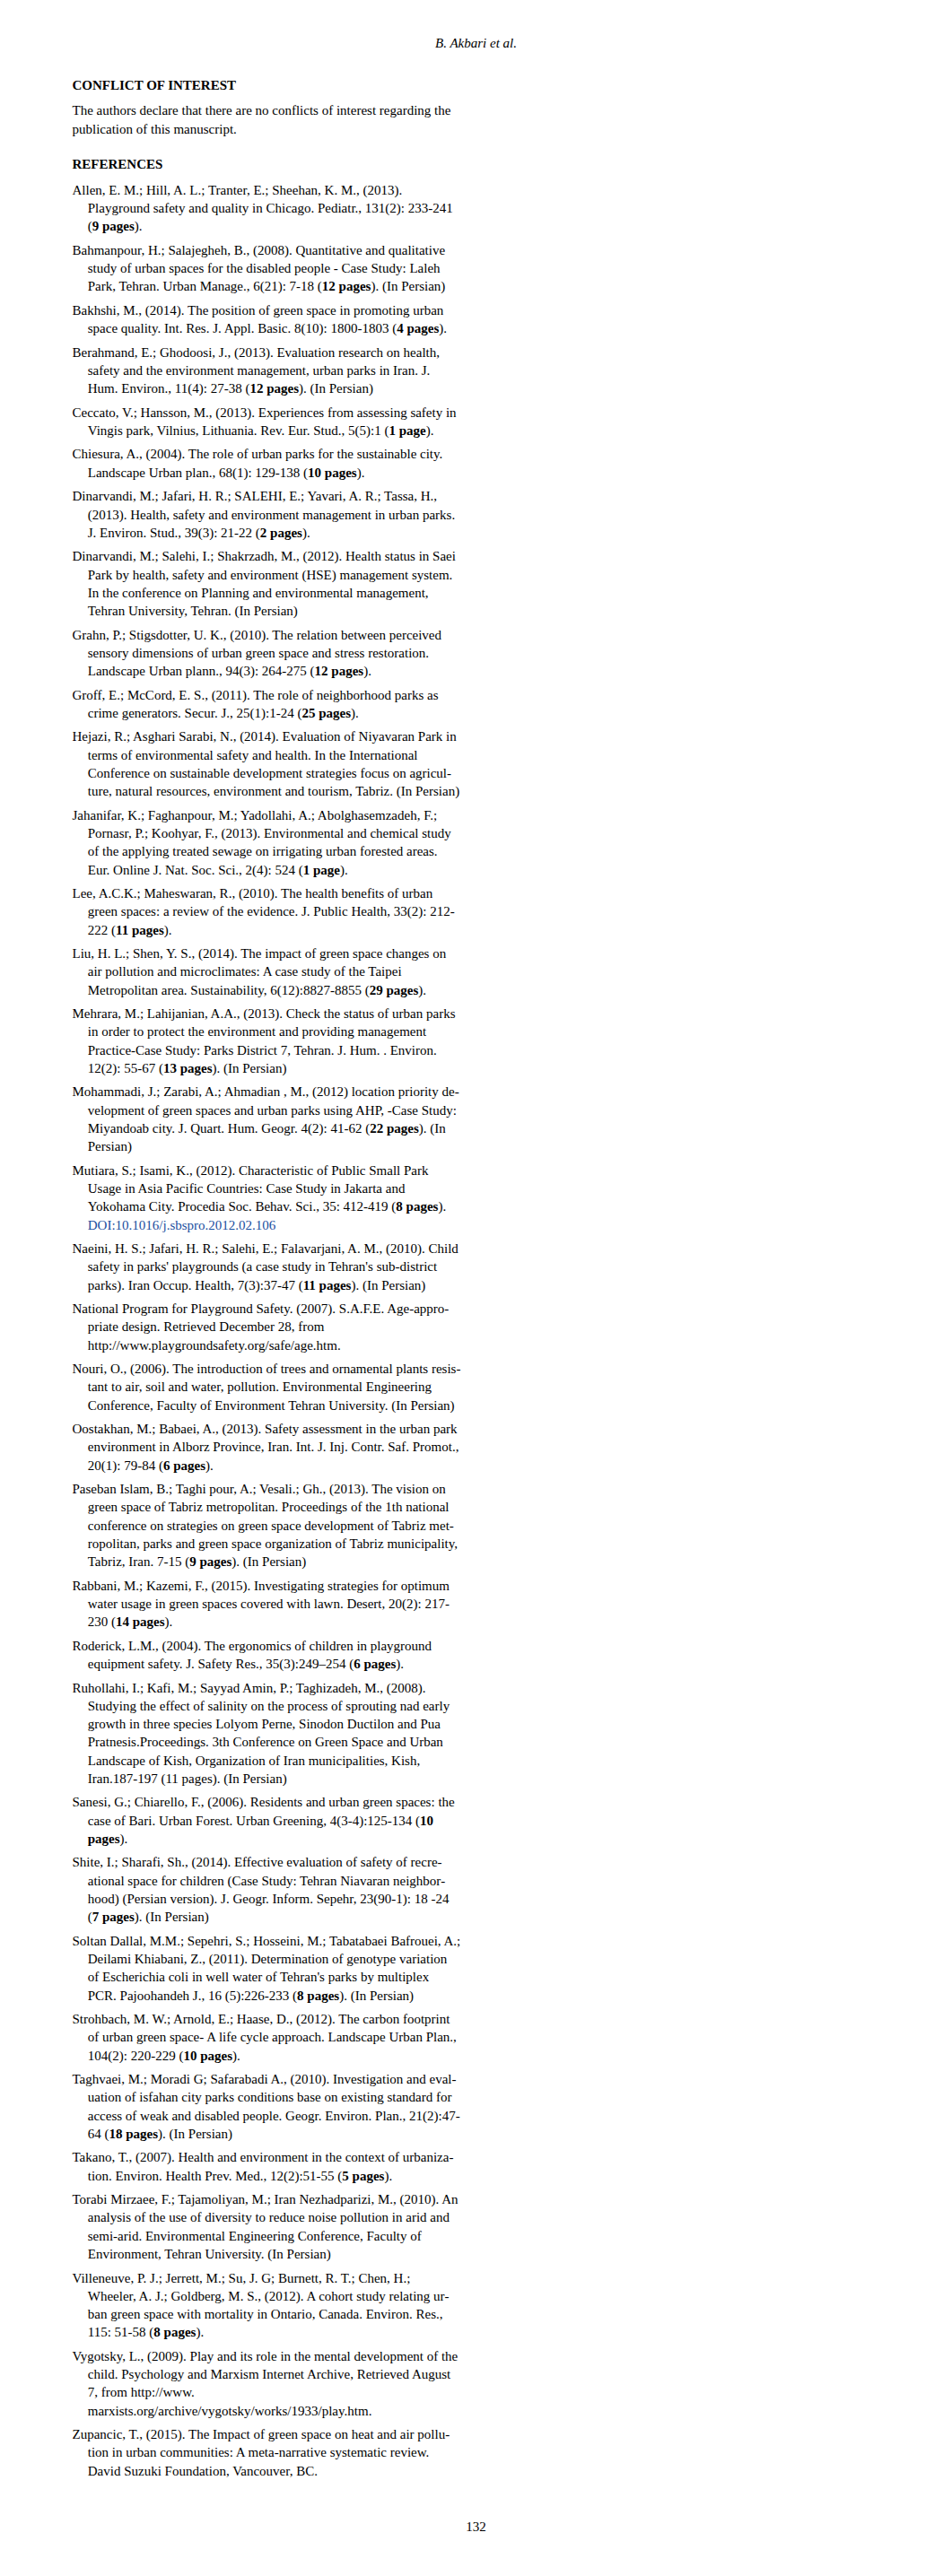B. Akbari et al.
CONFLICT OF INTEREST
The authors declare that there are no conflicts of interest regarding the publication of this manuscript.
REFERENCES
Allen, E. M.; Hill, A. L.; Tranter, E.; Sheehan, K. M., (2013). Playground safety and quality in Chicago. Pediatr., 131(2): 233-241 (9 pages).
Bahmanpour, H.; Salajegheh, B., (2008). Quantitative and qualitative study of urban spaces for the disabled people - Case Study: Laleh Park, Tehran. Urban Manage., 6(21): 7-18 (12 pages). (In Persian)
Bakhshi, M., (2014). The position of green space in promoting urban space quality. Int. Res. J. Appl. Basic. 8(10): 1800-1803 (4 pages).
Berahmand, E.; Ghodoosi, J., (2013). Evaluation research on health, safety and the environment management, urban parks in Iran. J. Hum. Environ., 11(4): 27-38 (12 pages). (In Persian)
Ceccato, V.; Hansson, M., (2013). Experiences from assessing safety in Vingis park, Vilnius, Lithuania. Rev. Eur. Stud., 5(5):1 (1 page).
Chiesura, A., (2004). The role of urban parks for the sustainable city. Landscape Urban plan., 68(1): 129-138 (10 pages).
Dinarvandi, M.; Jafari, H. R.; SALEHI, E.; Yavari, A. R.; Tassa, H., (2013). Health, safety and environment management in urban parks. J. Environ. Stud., 39(3): 21-22 (2 pages).
Dinarvandi, M.; Salehi, I.; Shakrzadh, M., (2012). Health status in Saei Park by health, safety and environment (HSE) management system. In the conference on Planning and environmental management, Tehran University, Tehran. (In Persian)
Grahn, P.; Stigsdotter, U. K., (2010). The relation between perceived sensory dimensions of urban green space and stress restoration. Landscape Urban plann., 94(3): 264-275 (12 pages).
Groff, E.; McCord, E. S., (2011). The role of neighborhood parks as crime generators. Secur. J., 25(1):1-24 (25 pages).
Hejazi, R.; Asghari Sarabi, N., (2014). Evaluation of Niyavaran Park in terms of environmental safety and health. In the International Conference on sustainable development strategies focus on agriculture, natural resources, environment and tourism, Tabriz. (In Persian)
Jahanifar, K.; Faghanpour, M.; Yadollahi, A.; Abolghasemzadeh, F.; Pornasr, P.; Koohyar, F., (2013). Environmental and chemical study of the applying treated sewage on irrigating urban forested areas. Eur. Online J. Nat. Soc. Sci., 2(4): 524 (1 page).
Lee, A.C.K.; Maheswaran, R., (2010). The health benefits of urban green spaces: a review of the evidence. J. Public Health, 33(2): 212-222 (11 pages).
Liu, H. L.; Shen, Y. S., (2014). The impact of green space changes on air pollution and microclimates: A case study of the Taipei Metropolitan area. Sustainability, 6(12):8827-8855 (29 pages).
Mehrara, M.; Lahijanian, A.A., (2013). Check the status of urban parks in order to protect the environment and providing management Practice-Case Study: Parks District 7, Tehran. J. Hum. . Environ. 12(2): 55-67 (13 pages). (In Persian)
Mohammadi, J.; Zarabi, A.; Ahmadian , M., (2012) location priority development of green spaces and urban parks using AHP, -Case Study: Miyandoab city. J. Quart. Hum. Geogr. 4(2): 41-62 (22 pages). (In Persian)
Mutiara, S.; Isami, K., (2012). Characteristic of Public Small Park Usage in Asia Pacific Countries: Case Study in Jakarta and Yokohama City. Procedia Soc. Behav. Sci., 35: 412-419 (8 pages). DOI:10.1016/j.sbspro.2012.02.106
Naeini, H. S.; Jafari, H. R.; Salehi, E.; Falavarjani, A. M., (2010). Child safety in parks' playgrounds (a case study in Tehran's sub-district parks). Iran Occup. Health, 7(3):37-47 (11 pages). (In Persian)
National Program for Playground Safety. (2007). S.A.F.E. Age-appropriate design. Retrieved December 28, from http://www.playgroundsafety.org/safe/age.htm.
Nouri, O., (2006). The introduction of trees and ornamental plants resistant to air, soil and water, pollution. Environmental Engineering Conference, Faculty of Environment Tehran University. (In Persian)
Oostakhan, M.; Babaei, A., (2013). Safety assessment in the urban park environment in Alborz Province, Iran. Int. J. Inj. Contr. Saf. Promot., 20(1): 79-84 (6 pages).
Paseban Islam, B.; Taghi pour, A.; Vesali.; Gh., (2013). The vision on green space of Tabriz metropolitan. Proceedings of the 1th national conference on strategies on green space development of Tabriz metropolitan, parks and green space organization of Tabriz municipality, Tabriz, Iran. 7-15 (9 pages). (In Persian)
Rabbani, M.; Kazemi, F., (2015). Investigating strategies for optimum water usage in green spaces covered with lawn. Desert, 20(2): 217-230 (14 pages).
Roderick, L.M., (2004). The ergonomics of children in playground equipment safety. J. Safety Res., 35(3):249–254 (6 pages).
Ruhollahi, I.; Kafi, M.; Sayyad Amin, P.; Taghizadeh, M., (2008). Studying the effect of salinity on the process of sprouting nad early growth in three species Lolyom Perne, Sinodon Ductilon and Pua Pratnesis.Proceedings. 3th Conference on Green Space and Urban Landscape of Kish, Organization of Iran municipalities, Kish, Iran.187-197 (11 pages). (In Persian)
Sanesi, G.; Chiarello, F., (2006). Residents and urban green spaces: the case of Bari. Urban Forest. Urban Greening, 4(3-4):125-134 (10 pages).
Shite, I.; Sharafi, Sh., (2014). Effective evaluation of safety of recreational space for children (Case Study: Tehran Niavaran neighborhood) (Persian version). J. Geogr. Inform. Sepehr, 23(90-1): 18 -24 (7 pages). (In Persian)
Soltan Dallal, M.M.; Sepehri, S.; Hosseini, M.; Tabatabaei Bafrouei, A.; Deilami Khiabani, Z., (2011). Determination of genotype variation of Escherichia coli in well water of Tehran's parks by multiplex PCR. Pajoohandeh J., 16 (5):226-233 (8 pages). (In Persian)
Strohbach, M. W.; Arnold, E.; Haase, D., (2012). The carbon footprint of urban green space- A life cycle approach. Landscape Urban Plan., 104(2): 220-229 (10 pages).
Taghvaei, M.; Moradi G; Safarabadi A., (2010). Investigation and evaluation of isfahan city parks conditions base on existing standard for access of weak and disabled people. Geogr. Environ. Plan., 21(2):47-64 (18 pages). (In Persian)
Takano, T., (2007). Health and environment in the context of urbanization. Environ. Health Prev. Med., 12(2):51-55 (5 pages).
Torabi Mirzaee, F.; Tajamoliyan, M.; Iran Nezhadparizi, M., (2010). An analysis of the use of diversity to reduce noise pollution in arid and semi-arid. Environmental Engineering Conference, Faculty of Environment, Tehran University. (In Persian)
Villeneuve, P. J.; Jerrett, M.; Su, J. G; Burnett, R. T.; Chen, H.; Wheeler, A. J.; Goldberg, M. S., (2012). A cohort study relating urban green space with mortality in Ontario, Canada. Environ. Res., 115: 51-58 (8 pages).
Vygotsky, L., (2009). Play and its role in the mental development of the child. Psychology and Marxism Internet Archive, Retrieved August 7, from http://www. marxists.org/archive/vygotsky/works/1933/play.htm.
Zupancic, T., (2015). The Impact of green space on heat and air pollution in urban communities: A meta-narrative systematic review. David Suzuki Foundation, Vancouver, BC.
132